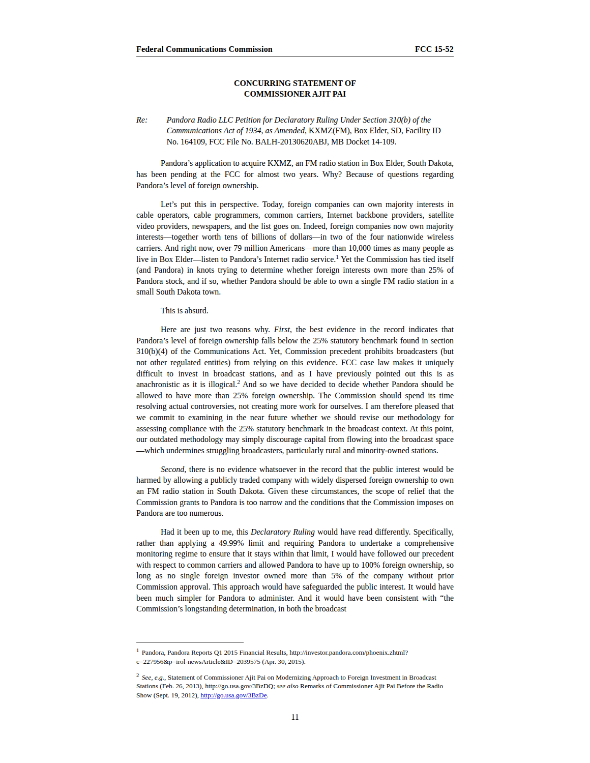Federal Communications Commission FCC 15-52
CONCURRING STATEMENT OF
COMMISSIONER AJIT PAI
Re:
Pandora Radio LLC Petition for Declaratory Ruling Under Section 310(b) of the Communications Act of 1934, as Amended, KXMZ(FM), Box Elder, SD, Facility ID No. 164109, FCC File No. BALH-20130620ABJ, MB Docket 14-109.
Pandora’s application to acquire KXMZ, an FM radio station in Box Elder, South Dakota, has been pending at the FCC for almost two years. Why? Because of questions regarding Pandora’s level of foreign ownership.
Let’s put this in perspective. Today, foreign companies can own majority interests in cable operators, cable programmers, common carriers, Internet backbone providers, satellite video providers, newspapers, and the list goes on. Indeed, foreign companies now own majority interests—together worth tens of billions of dollars—in two of the four nationwide wireless carriers. And right now, over 79 million Americans—more than 10,000 times as many people as live in Box Elder—listen to Pandora’s Internet radio service.1 Yet the Commission has tied itself (and Pandora) in knots trying to determine whether foreign interests own more than 25% of Pandora stock, and if so, whether Pandora should be able to own a single FM radio station in a small South Dakota town.
This is absurd.
Here are just two reasons why. First, the best evidence in the record indicates that Pandora’s level of foreign ownership falls below the 25% statutory benchmark found in section 310(b)(4) of the Communications Act. Yet, Commission precedent prohibits broadcasters (but not other regulated entities) from relying on this evidence. FCC case law makes it uniquely difficult to invest in broadcast stations, and as I have previously pointed out this is as anachronistic as it is illogical.2 And so we have decided to decide whether Pandora should be allowed to have more than 25% foreign ownership. The Commission should spend its time resolving actual controversies, not creating more work for ourselves. I am therefore pleased that we commit to examining in the near future whether we should revise our methodology for assessing compliance with the 25% statutory benchmark in the broadcast context. At this point, our outdated methodology may simply discourage capital from flowing into the broadcast space—which undermines struggling broadcasters, particularly rural and minority-owned stations.
Second, there is no evidence whatsoever in the record that the public interest would be harmed by allowing a publicly traded company with widely dispersed foreign ownership to own an FM radio station in South Dakota. Given these circumstances, the scope of relief that the Commission grants to Pandora is too narrow and the conditions that the Commission imposes on Pandora are too numerous.
Had it been up to me, this Declaratory Ruling would have read differently. Specifically, rather than applying a 49.99% limit and requiring Pandora to undertake a comprehensive monitoring regime to ensure that it stays within that limit, I would have followed our precedent with respect to common carriers and allowed Pandora to have up to 100% foreign ownership, so long as no single foreign investor owned more than 5% of the company without prior Commission approval. This approach would have safeguarded the public interest. It would have been much simpler for Pandora to administer. And it would have been consistent with “the Commission’s longstanding determination, in both the broadcast
1 Pandora, Pandora Reports Q1 2015 Financial Results, http://investor.pandora.com/phoenix.zhtml?c=227956&p=irol-newsArticle&ID=2039575 (Apr. 30, 2015).
2 See, e.g., Statement of Commissioner Ajit Pai on Modernizing Approach to Foreign Investment in Broadcast Stations (Feb. 26, 2013), http://go.usa.gov/3BzDQ; see also Remarks of Commissioner Ajit Pai Before the Radio Show (Sept. 19, 2012), http://go.usa.gov/3BzDe.
11